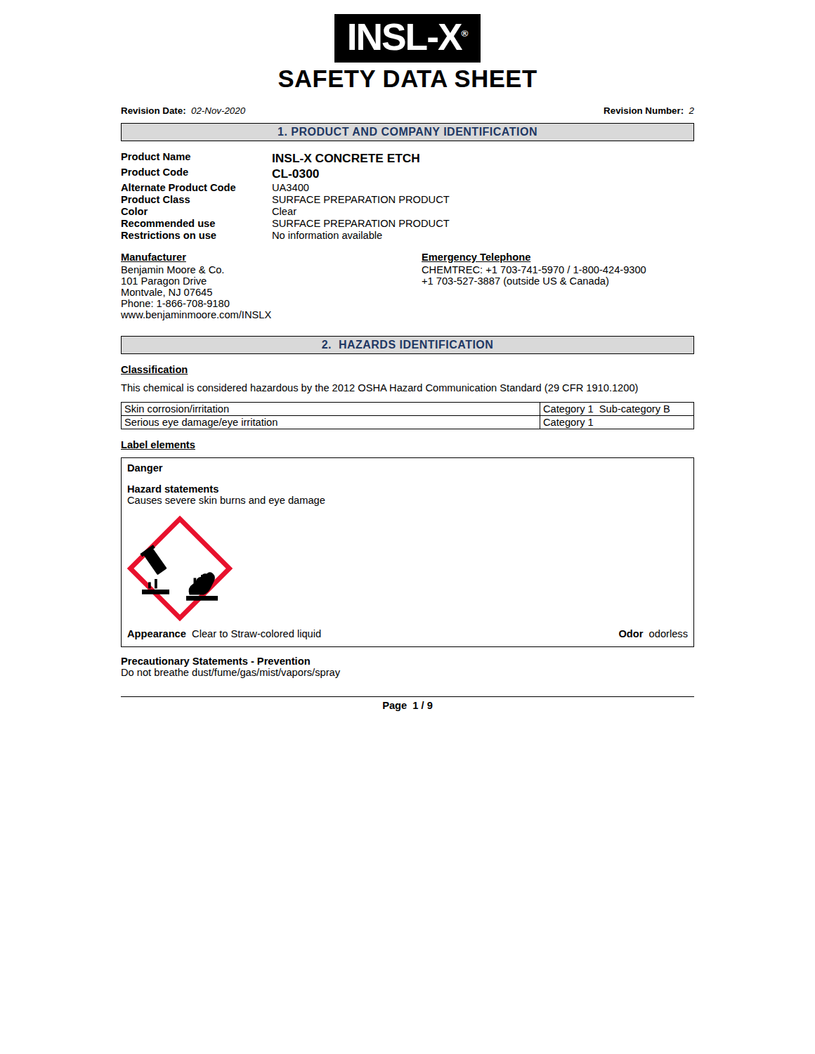INSL-X®
SAFETY DATA SHEET
Revision Date: 02-Nov-2020
Revision Number: 2
1. PRODUCT AND COMPANY IDENTIFICATION
| Product Name | INSL-X CONCRETE ETCH |
| Product Code | CL-0300 |
| Alternate Product Code | UA3400 |
| Product Class | SURFACE PREPARATION PRODUCT |
| Color | Clear |
| Recommended use | SURFACE PREPARATION PRODUCT |
| Restrictions on use | No information available |
Manufacturer
Benjamin Moore & Co.
101 Paragon Drive
Montvale, NJ 07645
Phone: 1-866-708-9180
www.benjaminmoore.com/INSLX
Emergency Telephone
CHEMTREC: +1 703-741-5970 / 1-800-424-9300
+1 703-527-3887 (outside US & Canada)
2. HAZARDS IDENTIFICATION
Classification
This chemical is considered hazardous by the 2012 OSHA Hazard Communication Standard (29 CFR 1910.1200)
| Skin corrosion/irritation | Category 1 Sub-category B |
| Serious eye damage/eye irritation | Category 1 |
Label elements
Danger
Hazard statements
Causes severe skin burns and eye damage
Appearance Clear to Straw-colored liquid
Odor odorless
Precautionary Statements - Prevention
Do not breathe dust/fume/gas/mist/vapors/spray
Page 1 / 9